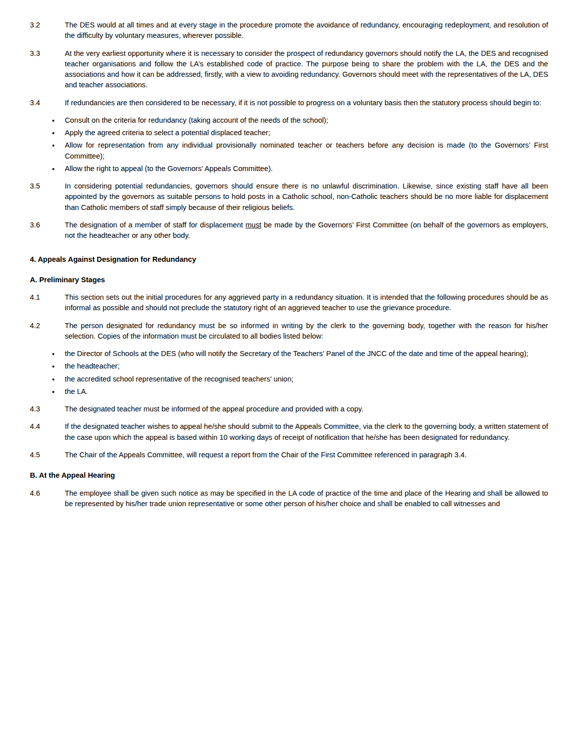3.2
The DES would at all times and at every stage in the procedure promote the avoidance of redundancy, encouraging redeployment, and resolution of the difficulty by voluntary measures, wherever possible.
3.3
At the very earliest opportunity where it is necessary to consider the prospect of redundancy governors should notify the LA, the DES and recognised teacher organisations and follow the LA’s established code of practice. The purpose being to share the problem with the LA, the DES and the associations and how it can be addressed, firstly, with a view to avoiding redundancy. Governors should meet with the representatives of the LA, DES and teacher associations.
3.4
If redundancies are then considered to be necessary, if it is not possible to progress on a voluntary basis then the statutory process should begin to:
Consult on the criteria for redundancy (taking account of the needs of the school);
Apply the agreed criteria to select a potential displaced teacher;
Allow for representation from any individual provisionally nominated teacher or teachers before any decision is made (to the Governors’ First Committee);
Allow the right to appeal (to the Governors’ Appeals Committee).
3.5
In considering potential redundancies, governors should ensure there is no unlawful discrimination. Likewise, since existing staff have all been appointed by the governors as suitable persons to hold posts in a Catholic school, non-Catholic teachers should be no more liable for displacement than Catholic members of staff simply because of their religious beliefs.
3.6
The designation of a member of staff for displacement must be made by the Governors’ First Committee (on behalf of the governors as employers, not the headteacher or any other body.
4. Appeals Against Designation for Redundancy
A. Preliminary Stages
4.1
This section sets out the initial procedures for any aggrieved party in a redundancy situation. It is intended that the following procedures should be as informal as possible and should not preclude the statutory right of an aggrieved teacher to use the grievance procedure.
4.2
The person designated for redundancy must be so informed in writing by the clerk to the governing body, together with the reason for his/her selection. Copies of the information must be circulated to all bodies listed below:
the Director of Schools at the DES (who will notify the Secretary of the Teachers’ Panel of the JNCC of the date and time of the appeal hearing);
the headteacher;
the accredited school representative of the recognised teachers’ union;
the LA.
4.3
The designated teacher must be informed of the appeal procedure and provided with a copy.
4.4
If the designated teacher wishes to appeal he/she should submit to the Appeals Committee, via the clerk to the governing body, a written statement of the case upon which the appeal is based within 10 working days of receipt of notification that he/she has been designated for redundancy.
4.5
The Chair of the Appeals Committee, will request a report from the Chair of the First Committee referenced in paragraph 3.4.
B. At the Appeal Hearing
4.6
The employee shall be given such notice as may be specified in the LA code of practice of the time and place of the Hearing and shall be allowed to be represented by his/her trade union representative or some other person of his/her choice and shall be enabled to call witnesses and